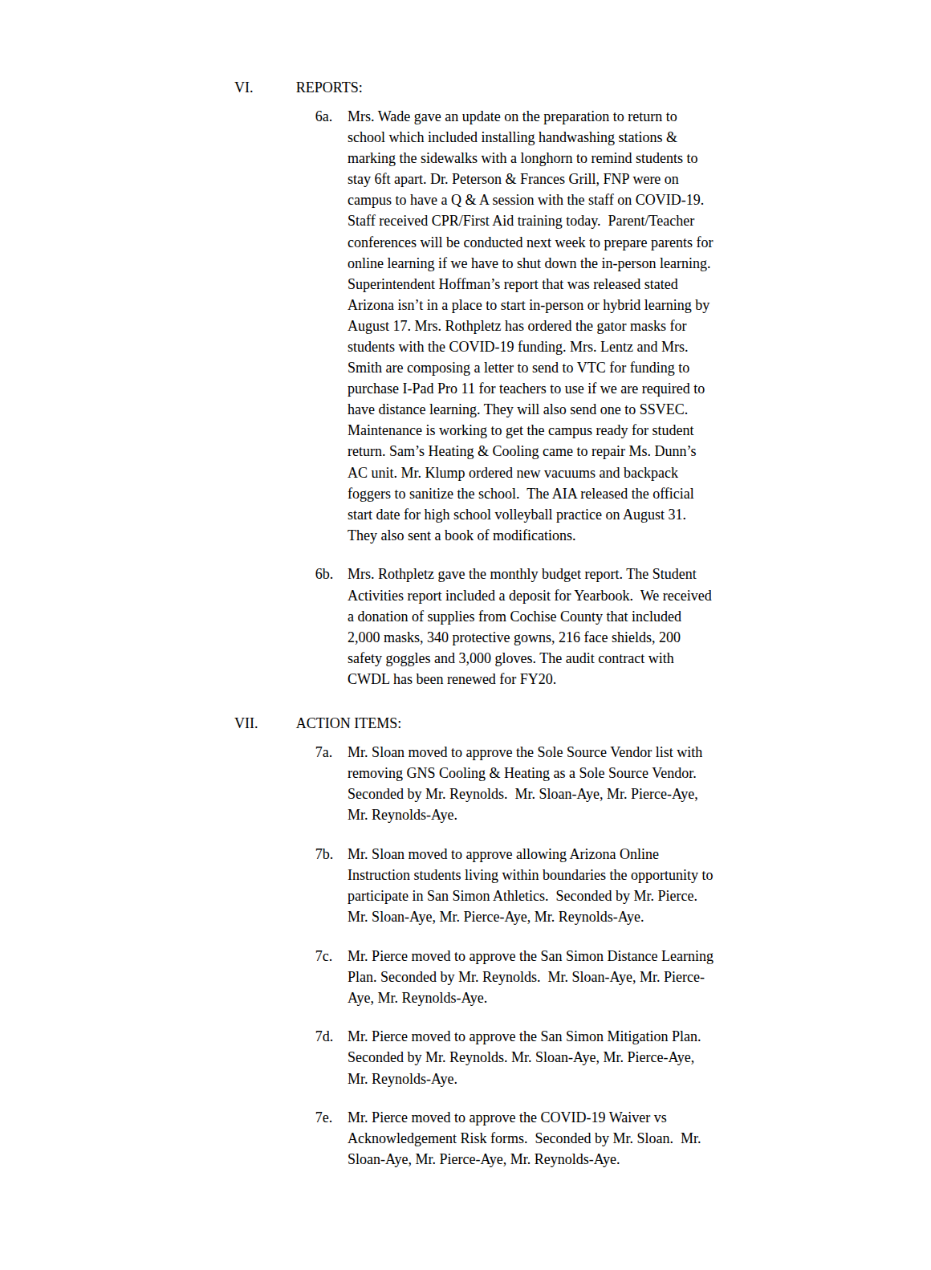VI.
REPORTS:
6a.
Mrs. Wade gave an update on the preparation to return to school which included installing handwashing stations & marking the sidewalks with a longhorn to remind students to stay 6ft apart. Dr. Peterson & Frances Grill, FNP were on campus to have a Q & A session with the staff on COVID-19. Staff received CPR/First Aid training today. Parent/Teacher conferences will be conducted next week to prepare parents for online learning if we have to shut down the in-person learning. Superintendent Hoffman’s report that was released stated Arizona isn’t in a place to start in-person or hybrid learning by August 17. Mrs. Rothpletz has ordered the gator masks for students with the COVID-19 funding. Mrs. Lentz and Mrs. Smith are composing a letter to send to VTC for funding to purchase I-Pad Pro 11 for teachers to use if we are required to have distance learning. They will also send one to SSVEC. Maintenance is working to get the campus ready for student return. Sam’s Heating & Cooling came to repair Ms. Dunn’s AC unit. Mr. Klump ordered new vacuums and backpack foggers to sanitize the school. The AIA released the official start date for high school volleyball practice on August 31. They also sent a book of modifications.
6b.
Mrs. Rothpletz gave the monthly budget report. The Student Activities report included a deposit for Yearbook. We received a donation of supplies from Cochise County that included 2,000 masks, 340 protective gowns, 216 face shields, 200 safety goggles and 3,000 gloves. The audit contract with CWDL has been renewed for FY20.
VII.
ACTION ITEMS:
7a.
Mr. Sloan moved to approve the Sole Source Vendor list with removing GNS Cooling & Heating as a Sole Source Vendor. Seconded by Mr. Reynolds. Mr. Sloan-Aye, Mr. Pierce-Aye, Mr. Reynolds-Aye.
7b.
Mr. Sloan moved to approve allowing Arizona Online Instruction students living within boundaries the opportunity to participate in San Simon Athletics. Seconded by Mr. Pierce. Mr. Sloan-Aye, Mr. Pierce-Aye, Mr. Reynolds-Aye.
7c.
Mr. Pierce moved to approve the San Simon Distance Learning Plan. Seconded by Mr. Reynolds. Mr. Sloan-Aye, Mr. Pierce-Aye, Mr. Reynolds-Aye.
7d.
Mr. Pierce moved to approve the San Simon Mitigation Plan. Seconded by Mr. Reynolds. Mr. Sloan-Aye, Mr. Pierce-Aye, Mr. Reynolds-Aye.
7e.
Mr. Pierce moved to approve the COVID-19 Waiver vs Acknowledgement Risk forms. Seconded by Mr. Sloan. Mr. Sloan-Aye, Mr. Pierce-Aye, Mr. Reynolds-Aye.